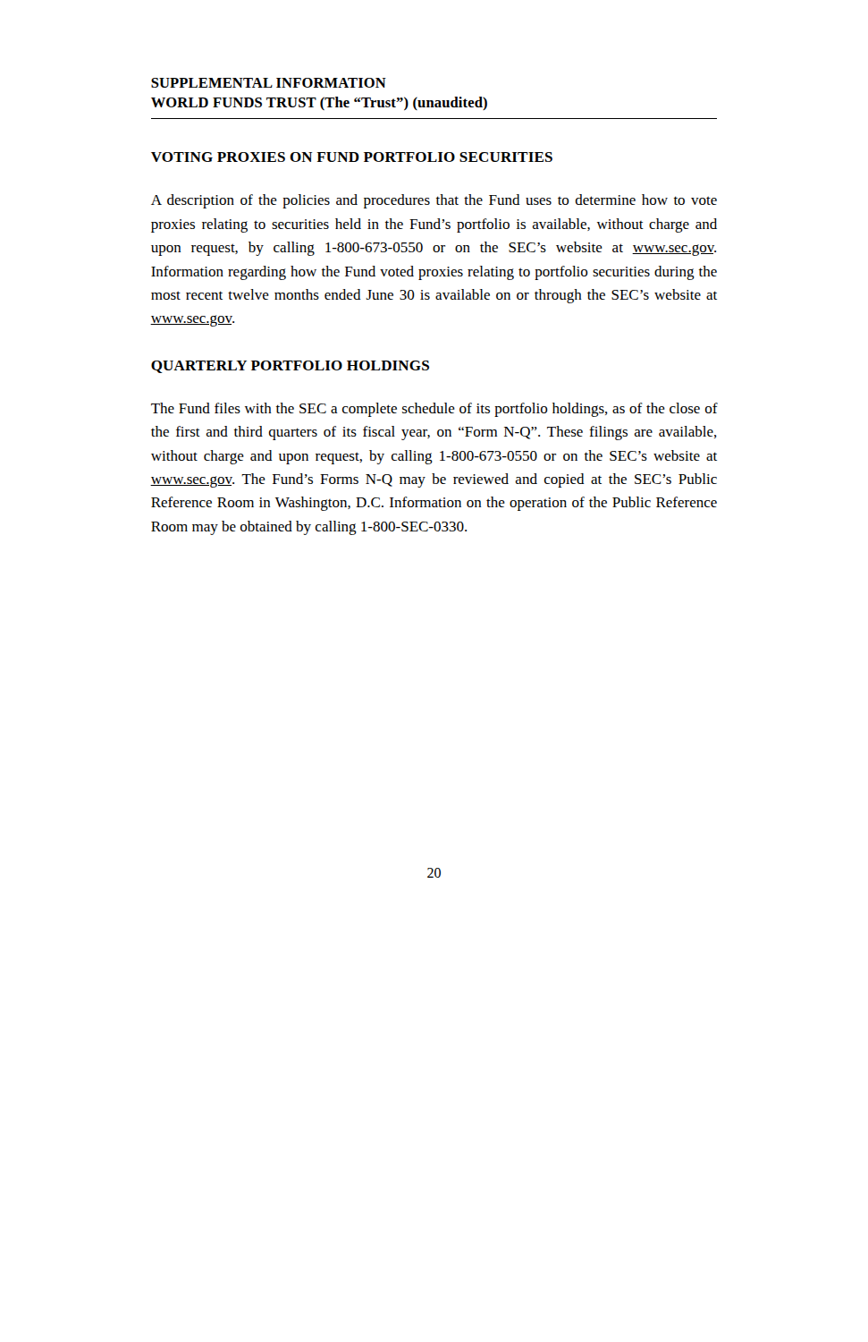SUPPLEMENTAL INFORMATION WORLD FUNDS TRUST (The “Trust”) (unaudited)
VOTING PROXIES ON FUND PORTFOLIO SECURITIES
A description of the policies and procedures that the Fund uses to determine how to vote proxies relating to securities held in the Fund’s portfolio is available, without charge and upon request, by calling 1-800-673-0550 or on the SEC’s website at www.sec.gov. Information regarding how the Fund voted proxies relating to portfolio securities during the most recent twelve months ended June 30 is available on or through the SEC’s website at www.sec.gov.
QUARTERLY PORTFOLIO HOLDINGS
The Fund files with the SEC a complete schedule of its portfolio holdings, as of the close of the first and third quarters of its fiscal year, on “Form N-Q”. These filings are available, without charge and upon request, by calling 1-800-673-0550 or on the SEC’s website at www.sec.gov. The Fund’s Forms N-Q may be reviewed and copied at the SEC’s Public Reference Room in Washington, D.C. Information on the operation of the Public Reference Room may be obtained by calling 1-800-SEC-0330.
20